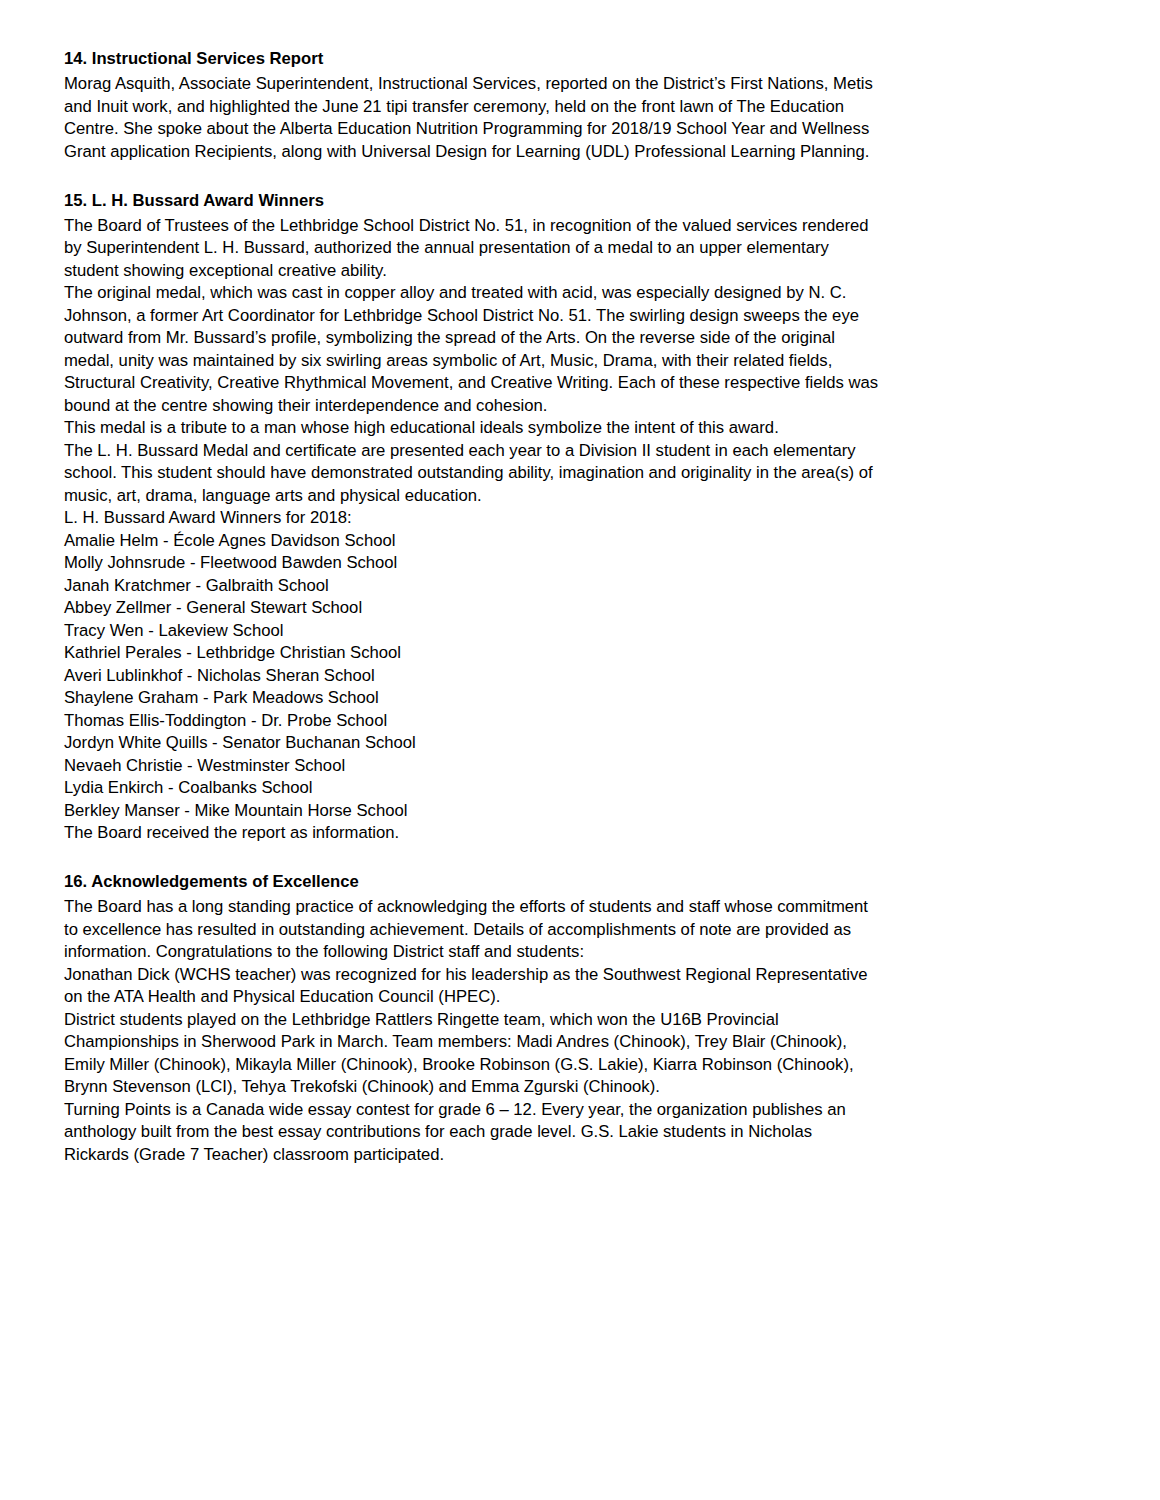14. Instructional Services Report
Morag Asquith, Associate Superintendent, Instructional Services, reported on the District’s First Nations, Metis and Inuit work, and highlighted the June 21 tipi transfer ceremony, held on the front lawn of The Education Centre. She spoke about the Alberta Education Nutrition Programming for 2018/19 School Year and Wellness Grant application Recipients, along with Universal Design for Learning (UDL) Professional Learning Planning.
15. L. H. Bussard Award Winners
The Board of Trustees of the Lethbridge School District No. 51, in recognition of the valued services rendered by Superintendent L. H. Bussard, authorized the annual presentation of a medal to an upper elementary student showing exceptional creative ability.
The original medal, which was cast in copper alloy and treated with acid, was especially designed by N. C. Johnson, a former Art Coordinator for Lethbridge School District No. 51. The swirling design sweeps the eye outward from Mr. Bussard’s profile, symbolizing the spread of the Arts. On the reverse side of the original medal, unity was maintained by six swirling areas symbolic of Art, Music, Drama, with their related fields, Structural Creativity, Creative Rhythmical Movement, and Creative Writing. Each of these respective fields was bound at the centre showing their interdependence and cohesion.
This medal is a tribute to a man whose high educational ideals symbolize the intent of this award.
The L. H. Bussard Medal and certificate are presented each year to a Division II student in each elementary school. This student should have demonstrated outstanding ability, imagination and originality in the area(s) of music, art, drama, language arts and physical education.
L. H. Bussard Award Winners for 2018:
Amalie Helm - École Agnes Davidson School
Molly Johnsrude - Fleetwood Bawden School
Janah Kratchmer - Galbraith School
Abbey Zellmer - General Stewart School
Tracy Wen - Lakeview School
Kathriel Perales - Lethbridge Christian School
Averi Lublinkhof - Nicholas Sheran School
Shaylene Graham - Park Meadows School
Thomas Ellis-Toddington - Dr. Probe School
Jordyn White Quills - Senator Buchanan School
Nevaeh Christie - Westminster School
Lydia Enkirch - Coalbanks School
Berkley Manser - Mike Mountain Horse School
The Board received the report as information.
16. Acknowledgements of Excellence
The Board has a long standing practice of acknowledging the efforts of students and staff whose commitment to excellence has resulted in outstanding achievement. Details of accomplishments of note are provided as information. Congratulations to the following District staff and students:
Jonathan Dick (WCHS teacher) was recognized for his leadership as the Southwest Regional Representative on the ATA Health and Physical Education Council (HPEC).
District students played on the Lethbridge Rattlers Ringette team, which won the U16B Provincial Championships in Sherwood Park in March. Team members: Madi Andres (Chinook), Trey Blair (Chinook), Emily Miller (Chinook), Mikayla Miller (Chinook), Brooke Robinson (G.S. Lakie), Kiarra Robinson (Chinook), Brynn Stevenson (LCI), Tehya Trekofski (Chinook) and Emma Zgurski (Chinook).
Turning Points is a Canada wide essay contest for grade 6 – 12. Every year, the organization publishes an anthology built from the best essay contributions for each grade level. G.S. Lakie students in Nicholas Rickards (Grade 7 Teacher) classroom participated.